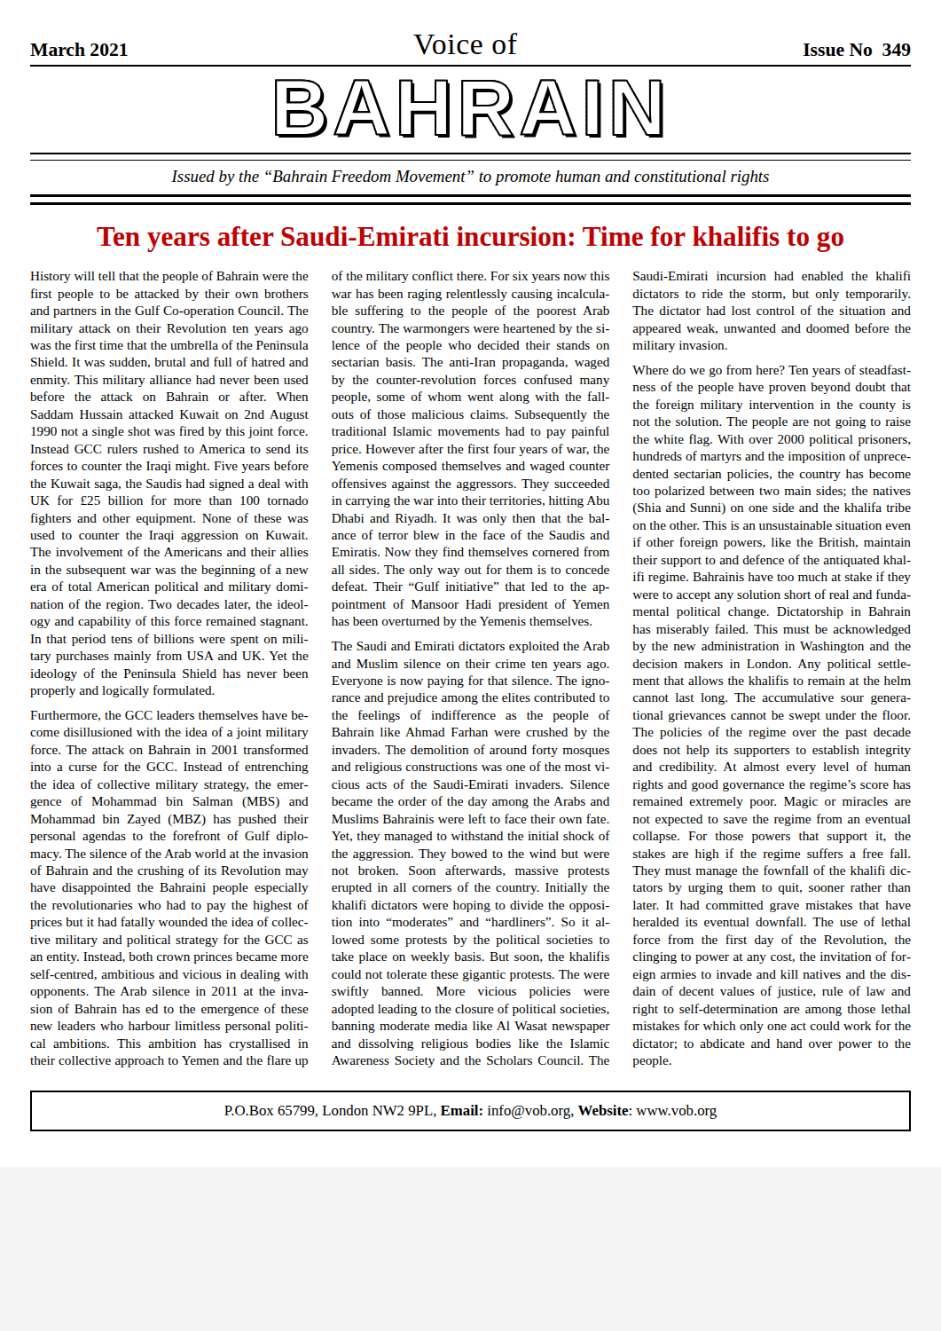March 2021 Voice of Issue No 349
BAHRAIN
Issued by the “Bahrain Freedom Movement” to promote human and constitutional rights
Ten years after Saudi-Emirati incursion: Time for khalifis to go
History will tell that the people of Bahrain were the first people to be attacked by their own brothers and partners in the Gulf Co-operation Council. The military attack on their Revolution ten years ago was the first time that the umbrella of the Peninsula Shield. It was sudden, brutal and full of hatred and enmity. This military alliance had never been used before the attack on Bahrain or after. When Saddam Hussain attacked Kuwait on 2nd August 1990 not a single shot was fired by this joint force. Instead GCC rulers rushed to America to send its forces to counter the Iraqi might. Five years before the Kuwait saga, the Saudis had signed a deal with UK for £25 billion for more than 100 tornado fighters and other equipment. None of these was used to counter the Iraqi aggression on Kuwait. The involvement of the Americans and their allies in the subsequent war was the beginning of a new era of total American political and military domination of the region. Two decades later, the ideology and capability of this force remained stagnant. In that period tens of billions were spent on military purchases mainly from USA and UK. Yet the ideology of the Peninsula Shield has never been properly and logically formulated.
Furthermore, the GCC leaders themselves have become disillusioned with the idea of a joint military force. The attack on Bahrain in 2001 transformed into a curse for the GCC. Instead of entrenching the idea of collective military strategy, the emergence of Mohammad bin Salman (MBS) and Mohammad bin Zayed (MBZ) has pushed their personal agendas to the forefront of Gulf diplomacy. The silence of the Arab world at the invasion of Bahrain and the crushing of its Revolution may have disappointed the Bahraini people especially the revolutionaries who had to pay the highest of prices but it had fatally wounded the idea of collective military and political strategy for the GCC as an entity. Instead, both crown princes became more self-centred, ambitious and vicious in dealing with opponents. The Arab silence in 2011 at the invasion of Bahrain has ed to the emergence of these new leaders who harbour limitless personal political ambitions. This ambition has crystallised in their collective approach to Yemen and the flare up of the military conflict there. For six years now this war has been raging relentlessly causing incalculable suffering to the people of the poorest Arab country. The warmongers were heartened by the silence of the people who decided their stands on sectarian basis. The anti-Iran propaganda, waged by the counter-revolution forces confused many people, some of whom went along with the fall-outs of those malicious claims. Subsequently the traditional Islamic movements had to pay painful price. However after the first four years of war, the Yemenis composed themselves and waged counter offensives against the aggressors. They succeeded in carrying the war into their territories, hitting Abu Dhabi and Riyadh. It was only then that the balance of terror blew in the face of the Saudis and Emiratis. Now they find themselves cornered from all sides. The only way out for them is to concede defeat. Their “Gulf initiative” that led to the appointment of Mansoor Hadi president of Yemen has been overturned by the Yemenis themselves.
The Saudi and Emirati dictators exploited the Arab and Muslim silence on their crime ten years ago. Everyone is now paying for that silence. The ignorance and prejudice among the elites contributed to the feelings of indifference as the people of Bahrain like Ahmad Farhan were crushed by the invaders. The demolition of around forty mosques and religious constructions was one of the most vicious acts of the Saudi-Emirati invaders. Silence became the order of the day among the Arabs and Muslims Bahrainis were left to face their own fate. Yet, they managed to withstand the initial shock of the aggression. They bowed to the wind but were not broken. Soon afterwards, massive protests erupted in all corners of the country. Initially the khalifi dictators were hoping to divide the opposition into “moderates” and “hardliners”. So it allowed some protests by the political societies to take place on weekly basis. But soon, the khalifis could not tolerate these gigantic protests. The were swiftly banned. More vicious policies were adopted leading to the closure of political societies, banning moderate media like Al Wasat newspaper and dissolving religious bodies like the Islamic Awareness Society and the Scholars Council. The Saudi-Emirati incursion had enabled the khalifi dictators to ride the storm, but only temporarily. The dictator had lost control of the situation and appeared weak, unwanted and doomed before the military invasion.
Where do we go from here? Ten years of steadfastness of the people have proven beyond doubt that the foreign military intervention in the county is not the solution. The people are not going to raise the white flag. With over 2000 political prisoners, hundreds of martyrs and the imposition of unprecedented sectarian policies, the country has become too polarized between two main sides; the natives (Shia and Sunni) on one side and the khalifa tribe on the other. This is an unsustainable situation even if other foreign powers, like the British, maintain their support to and defence of the antiquated khalifi regime. Bahrainis have too much at stake if they were to accept any solution short of real and fundamental political change. Dictatorship in Bahrain has miserably failed. This must be acknowledged by the new administration in Washington and the decision makers in London. Any political settlement that allows the khalifis to remain at the helm cannot last long. The accumulative sour generational grievances cannot be swept under the floor. The policies of the regime over the past decade does not help its supporters to establish integrity and credibility. At almost every level of human rights and good governance the regime’s score has remained extremely poor. Magic or miracles are not expected to save the regime from an eventual collapse. For those powers that support it, the stakes are high if the regime suffers a free fall. They must manage the fownfall of the khalifi dictators by urging them to quit, sooner rather than later. It had committed grave mistakes that have heralded its eventual downfall. The use of lethal force from the first day of the Revolution, the clinging to power at any cost, the invitation of foreign armies to invade and kill natives and the disdain of decent values of justice, rule of law and right to self-determination are among those lethal mistakes for which only one act could work for the dictator; to abdicate and hand over power to the people.
P.O.Box 65799, London NW2 9PL, Email: info@vob.org, Website: www.vob.org